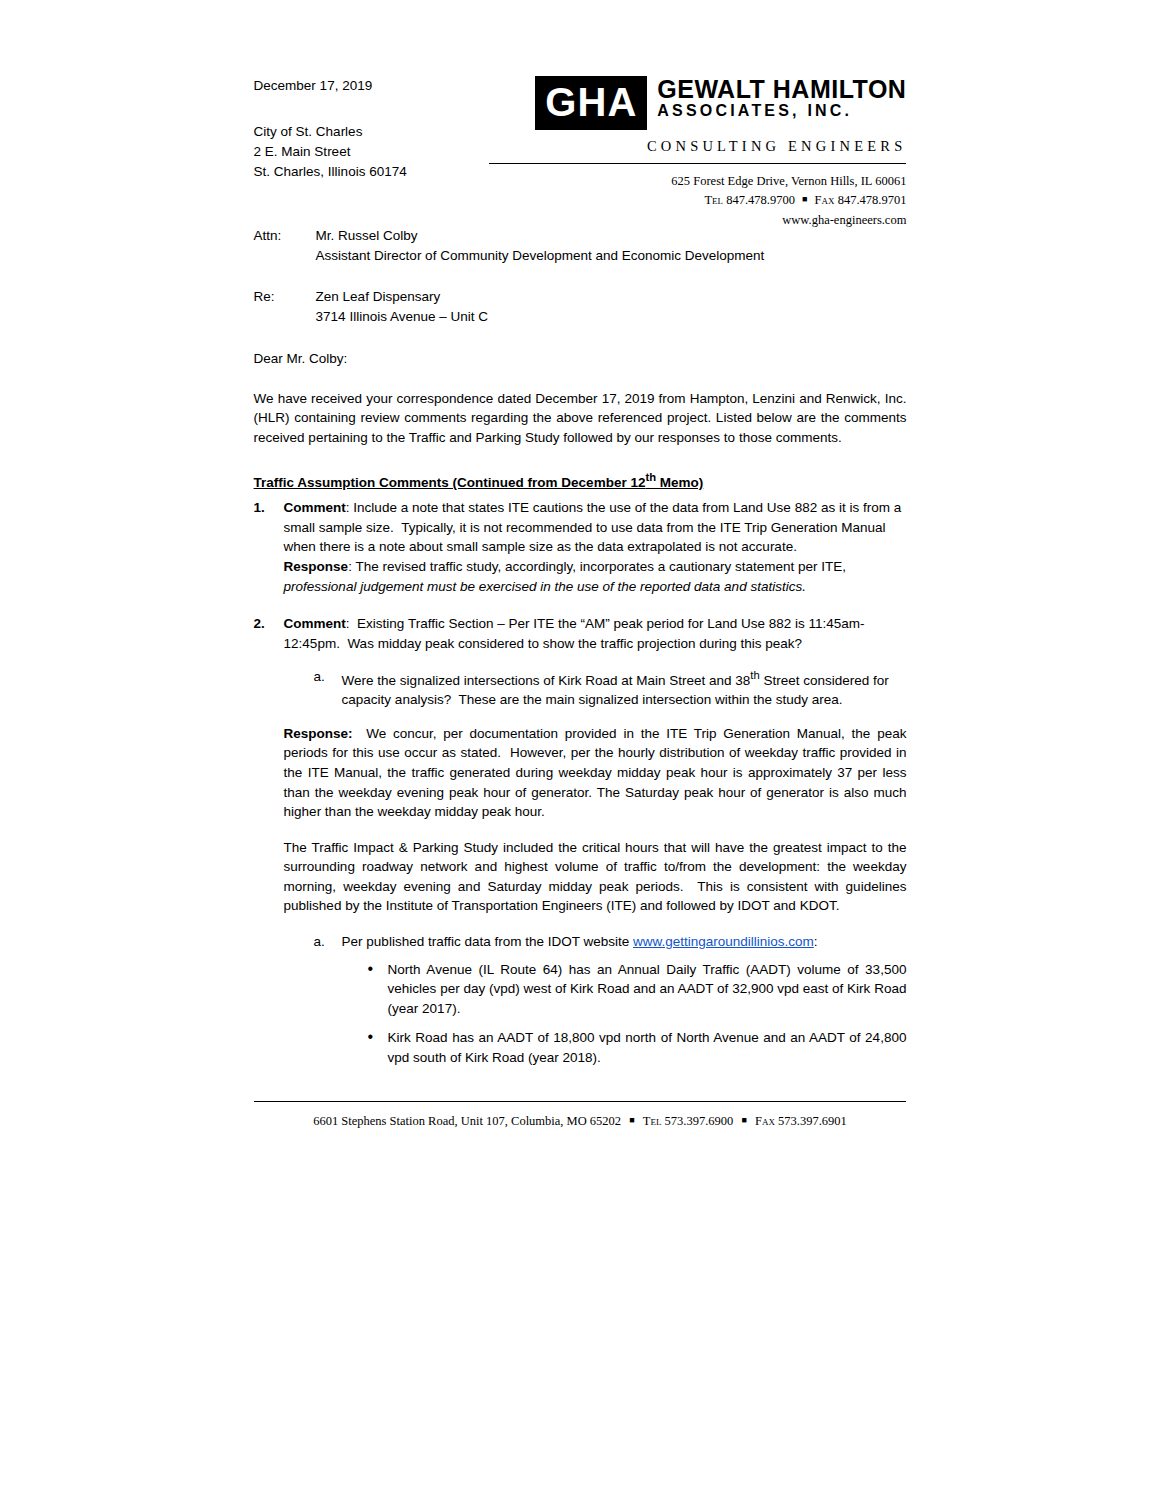GHA
GEWALT HAMILTON
ASSOCIATES, INC.
CONSULTING ENGINEERS
625 Forest Edge Drive, Vernon Hills, IL 60061
Tel 847.478.9700 ■ Fax 847.478.9701
www.gha-engineers.com
December 17, 2019
City of St. Charles
2 E. Main Street
St. Charles, Illinois 60174
Attn:
Mr. Russel Colby
Assistant Director of Community Development and Economic Development
Re:
Zen Leaf Dispensary
3714 Illinois Avenue – Unit C
Dear Mr. Colby:
We have received your correspondence dated December 17, 2019 from Hampton, Lenzini and Renwick, Inc. (HLR) containing review comments regarding the above referenced project. Listed below are the comments received pertaining to the Traffic and Parking Study followed by our responses to those comments.
Traffic Assumption Comments (Continued from December 12th Memo)
Comment: Include a note that states ITE cautions the use of the data from Land Use 882 as it is from a small sample size. Typically, it is not recommended to use data from the ITE Trip Generation Manual when there is a note about small sample size as the data extrapolated is not accurate.
Response: The revised traffic study, accordingly, incorporates a cautionary statement per ITE, professional judgement must be exercised in the use of the reported data and statistics.
Comment: Existing Traffic Section – Per ITE the “AM” peak period for Land Use 882 is 11:45am-12:45pm. Was midday peak considered to show the traffic projection during this peak?
Were the signalized intersections of Kirk Road at Main Street and 38th Street considered for capacity analysis? These are the main signalized intersection within the study area.
Response: We concur, per documentation provided in the ITE Trip Generation Manual, the peak periods for this use occur as stated. However, per the hourly distribution of weekday traffic provided in the ITE Manual, the traffic generated during weekday midday peak hour is approximately 37 per less than the weekday evening peak hour of generator. The Saturday peak hour of generator is also much higher than the weekday midday peak hour.
The Traffic Impact & Parking Study included the critical hours that will have the greatest impact to the surrounding roadway network and highest volume of traffic to/from the development: the weekday morning, weekday evening and Saturday midday peak periods. This is consistent with guidelines published by the Institute of Transportation Engineers (ITE) and followed by IDOT and KDOT.
Per published traffic data from the IDOT website www.gettingaroundillinios.com:
North Avenue (IL Route 64) has an Annual Daily Traffic (AADT) volume of 33,500 vehicles per day (vpd) west of Kirk Road and an AADT of 32,900 vpd east of Kirk Road (year 2017).
Kirk Road has an AADT of 18,800 vpd north of North Avenue and an AADT of 24,800 vpd south of Kirk Road (year 2018).
6601 Stephens Station Road, Unit 107, Columbia, MO 65202 ■ Tel 573.397.6900 ■ Fax 573.397.6901